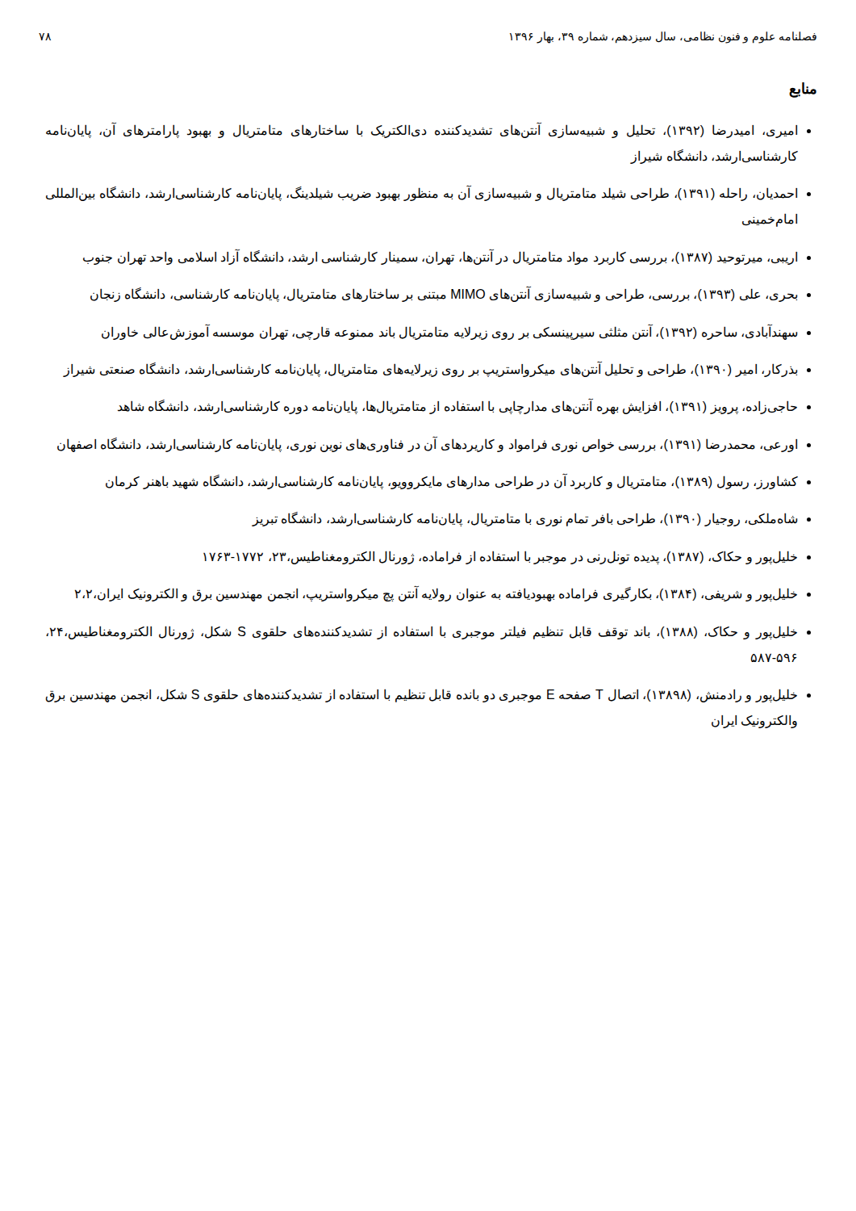فصلنامه علوم و فنون نظامی، سال سیزدهم، شماره ۳۹، بهار ۱۳۹۶
۷۸
منابع
امیری، امیدرضا (۱۳۹۲)، تحلیل و شبیه‌سازی آنتن‌های تشدیدکننده دی‌الکتریک با ساختارهای متامتریال و بهبود پارامترهای آن، پایان‌نامه کارشناسی‌ارشد، دانشگاه شیراز
احمدیان، راحله (۱۳۹۱)، طراحی شیلد متامتریال و شبیه‌سازی آن به منظور بهبود ضریب شیلدینگ، پایان‌نامه کارشناسی‌ارشد، دانشگاه بین‌المللی امام‌خمینی
اریبی، میرتوحید (۱۳۸۷)، بررسی کاربرد مواد متامتریال در آنتن‌ها، تهران، سمینار کارشناسی ارشد، دانشگاه آزاد اسلامی واحد تهران جنوب
بحری، علی (۱۳۹۳)، بررسی، طراحی و شبیه‌سازی آنتن‌های MIMO مبتنی بر ساختارهای متامتریال، پایان‌نامه کارشناسی، دانشگاه زنجان
سهندآبادی، ساحره (۱۳۹۲)، آنتن مثلثی سیرپینسکی بر روی زیرلایه متامتریال باند ممنوعه قارچی، تهران موسسه آموزش‌عالی خاوران
بذرکار، امیر (۱۳۹۰)، طراحی و تحلیل آنتن‌های میکرواستریپ بر روی زیرلایه‌های متامتریال، پایان‌نامه کارشناسی‌ارشد، دانشگاه صنعتی شیراز
حاجی‌زاده، پرویز (۱۳۹۱)، افزایش بهره آنتن‌های مدارچاپی با استفاده از متامتریال‌ها، پایان‌نامه دوره کارشناسی‌ارشد، دانشگاه شاهد
اورعی، محمدرضا (۱۳۹۱)، بررسی خواص نوری فرامواد و کاریردهای آن در فناوری‌های نوین نوری، پایان‌نامه کارشناسی‌ارشد، دانشگاه اصفهان
کشاورز، رسول (۱۳۸۹)، متامتریال و کاربرد آن در طراحی مدارهای مایکروویو، پایان‌نامه کارشناسی‌ارشد، دانشگاه شهید باهنر کرمان
شاه‌ملکی، روجیار (۱۳۹۰)، طراحی بافر تمام نوری با متامتریال، پایان‌نامه کارشناسی‌ارشد، دانشگاه تبریز
خلیل‌پور و حکاک، (۱۳۸۷)، پدیده تونل‌رنی در موجبر با استفاده از فراماده، ژورنال الکترومغناطیس،۲۳، ۱۷۷۲-۱۷۶۳
خلیل‌پور و شریفی، (۱۳۸۴)، بکارگیری فراماده بهبودیافته به عنوان رولایه آنتن پچ میکرواستریپ، انجمن مهندسین برق و الکترونیک ایران،۲،۲
خلیل‌پور و حکاک، (۱۳۸۸)، باند توقف قابل تنظیم فیلتر موجبری با استفاده از تشدیدکننده‌های حلقوی S شکل، ژورنال الکترومغناطیس،۲۴، ۵۹۶-۵۸۷
خلیل‌پور و رادمنش، (۱۳۸۹۸)، اتصال T صفحه E موجبری دو بانده قابل تنظیم با استفاده از تشدیدکننده‌های حلقوی S شکل، انجمن مهندسین برق والکترونیک ایران